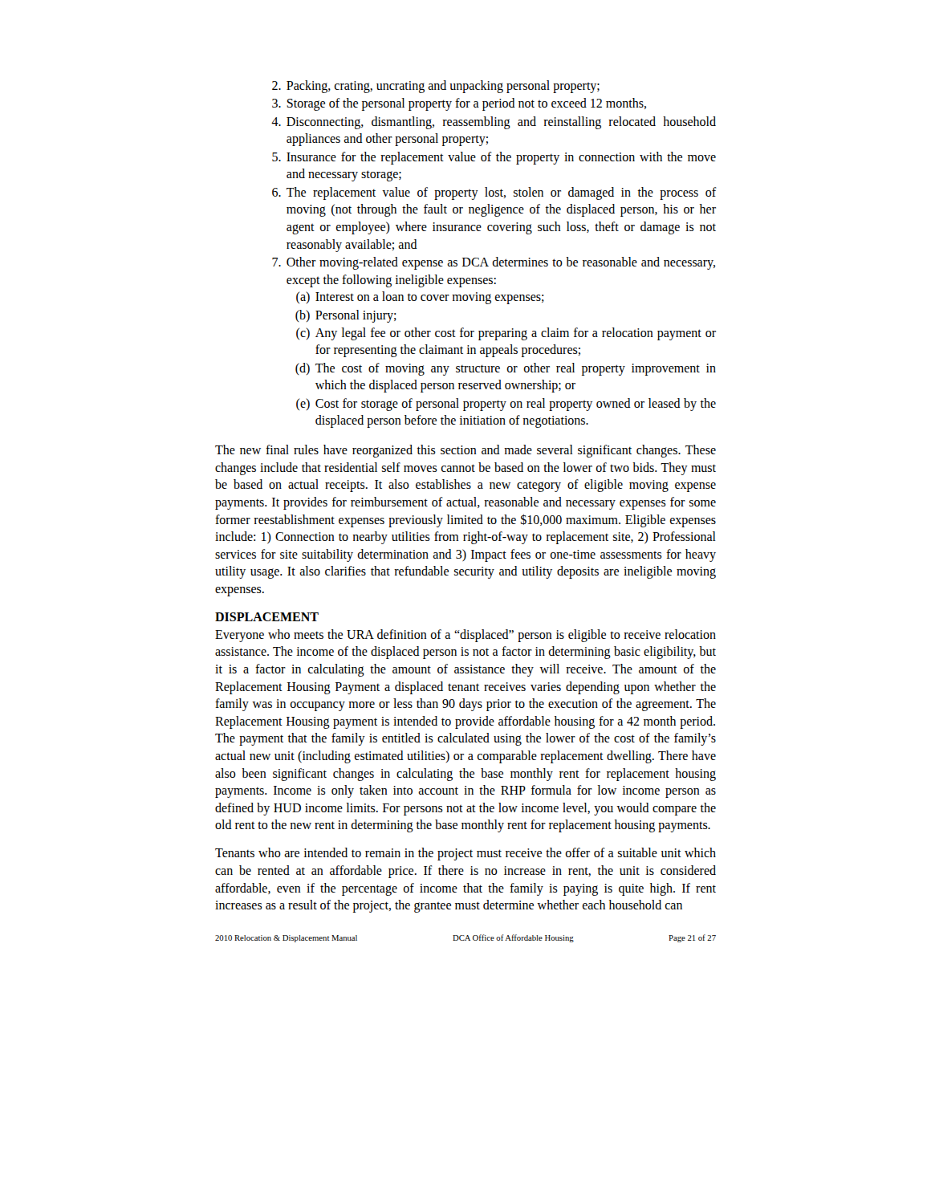Packing, crating, uncrating and unpacking personal property;
Storage of the personal property for a period not to exceed 12 months,
Disconnecting, dismantling, reassembling and reinstalling relocated household appliances and other personal property;
Insurance for the replacement value of the property in connection with the move and necessary storage;
The replacement value of property lost, stolen or damaged in the process of moving (not through the fault or negligence of the displaced person, his or her agent or employee) where insurance covering such loss, theft or damage is not reasonably available; and
Other moving-related expense as DCA determines to be reasonable and necessary, except the following ineligible expenses:
Interest on a loan to cover moving expenses;
Personal injury;
Any legal fee or other cost for preparing a claim for a relocation payment or for representing the claimant in appeals procedures;
The cost of moving any structure or other real property improvement in which the displaced person reserved ownership; or
Cost for storage of personal property on real property owned or leased by the displaced person before the initiation of negotiations.
The new final rules have reorganized this section and made several significant changes. These changes include that residential self moves cannot be based on the lower of two bids. They must be based on actual receipts. It also establishes a new category of eligible moving expense payments. It provides for reimbursement of actual, reasonable and necessary expenses for some former reestablishment expenses previously limited to the $10,000 maximum. Eligible expenses include: 1) Connection to nearby utilities from right-of-way to replacement site, 2) Professional services for site suitability determination and 3) Impact fees or one-time assessments for heavy utility usage. It also clarifies that refundable security and utility deposits are ineligible moving expenses.
DISPLACEMENT
Everyone who meets the URA definition of a “displaced” person is eligible to receive relocation assistance. The income of the displaced person is not a factor in determining basic eligibility, but it is a factor in calculating the amount of assistance they will receive. The amount of the Replacement Housing Payment a displaced tenant receives varies depending upon whether the family was in occupancy more or less than 90 days prior to the execution of the agreement. The Replacement Housing payment is intended to provide affordable housing for a 42 month period. The payment that the family is entitled is calculated using the lower of the cost of the family’s actual new unit (including estimated utilities) or a comparable replacement dwelling. There have also been significant changes in calculating the base monthly rent for replacement housing payments. Income is only taken into account in the RHP formula for low income person as defined by HUD income limits. For persons not at the low income level, you would compare the old rent to the new rent in determining the base monthly rent for replacement housing payments.
Tenants who are intended to remain in the project must receive the offer of a suitable unit which can be rented at an affordable price. If there is no increase in rent, the unit is considered affordable, even if the percentage of income that the family is paying is quite high. If rent increases as a result of the project, the grantee must determine whether each household can
2010 Relocation & Displacement Manual
DCA Office of Affordable Housing
Page 21 of 27